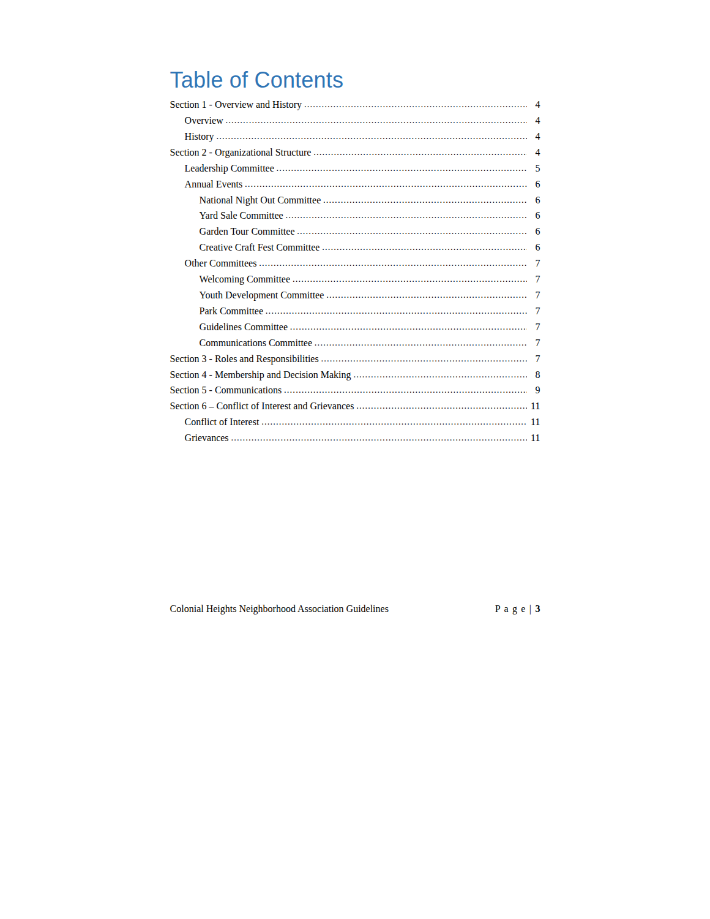Table of Contents
Section 1 - Overview and History ........................................................................................................................................................... 4
Overview ......................................................................................................................................................................................... 4
History .............................................................................................................................................................................................. 4
Section 2 - Organizational Structure ................................................................................................................................................. 4
Leadership Committee ....................................................................................................................................................................... 5
Annual Events ................................................................................................................................................................................. 6
National Night Out Committee ................................................................................................................................................. 6
Yard Sale Committee .............................................................................................................................................................. 6
Garden Tour Committee ......................................................................................................................................................... 6
Creative Craft Fest Committee ................................................................................................................................................. 6
Other Committees ............................................................................................................................................................................. 7
Welcoming Committee ........................................................................................................................................................... 7
Youth Development Committee .............................................................................................................................................. 7
Park Committee ....................................................................................................................................................................... 7
Guidelines Committee ............................................................................................................................................................ 7
Communications Committee ................................................................................................................................................... 7
Section 3 - Roles and Responsibilities .............................................................................................................................................. 7
Section 4 - Membership and Decision Making ............................................................................................................................. 8
Section 5 - Communications ............................................................................................................................................................. 9
Section 6 – Conflict of Interest and Grievances ......................................................................................................................... 11
Conflict of Interest ......................................................................................................................................................................... 11
Grievances ..................................................................................................................................................................................... 11
Colonial Heights Neighborhood Association Guidelines
P a g e | 3